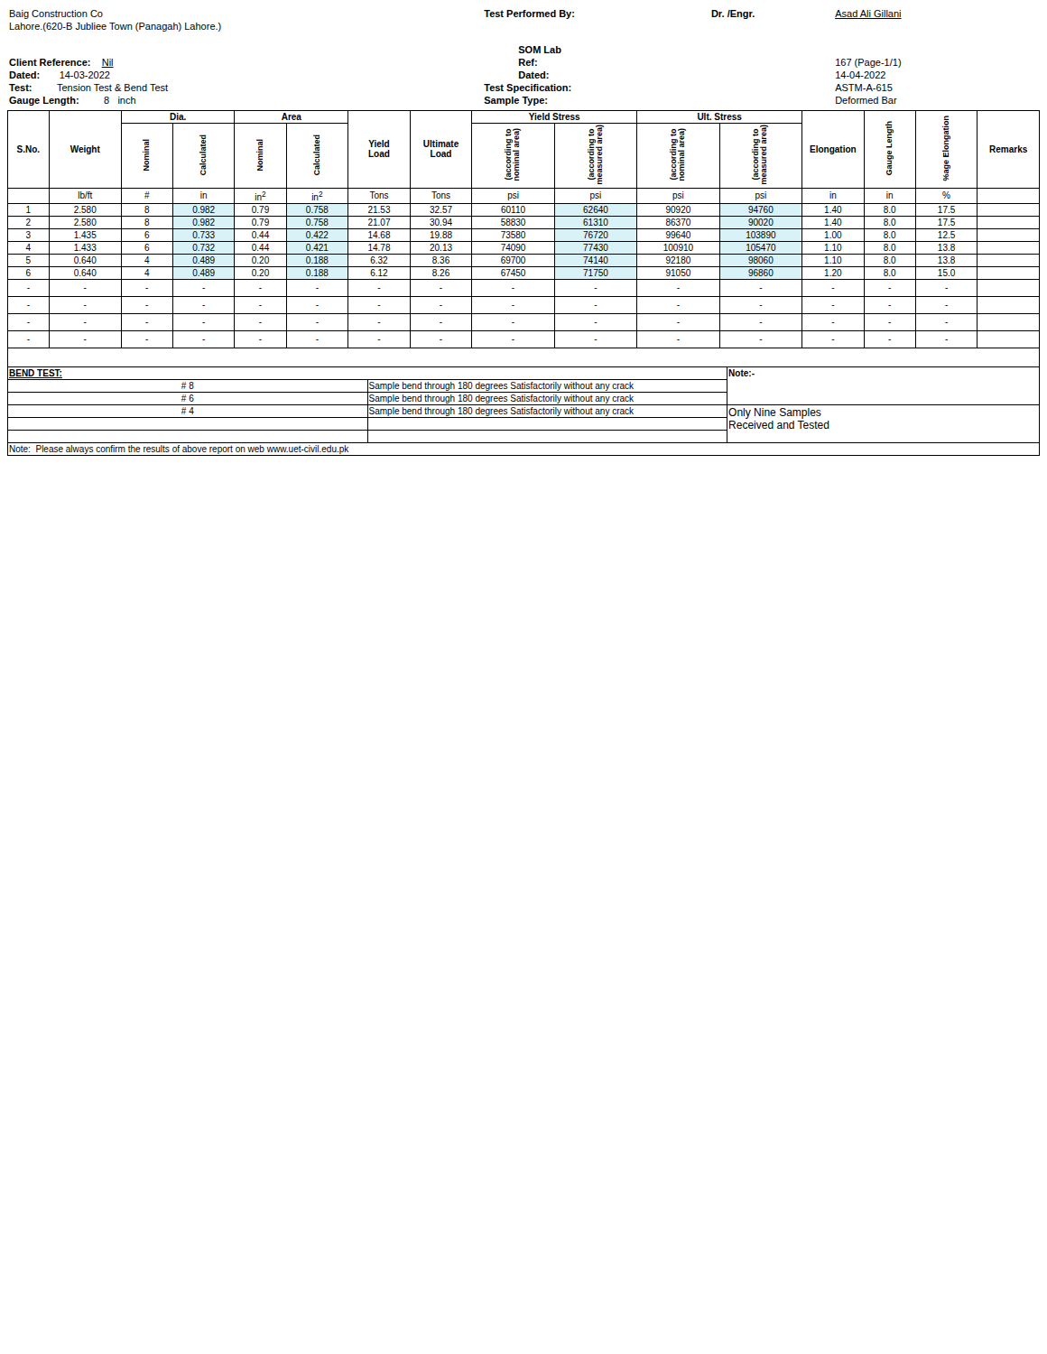| Baig Construction Co | Test Performed By: | Dr. /Engr. | Asad Ali Gillani |
| Lahore.(620-B Jubliee Town (Panagah) Lahore.) | | | |
| | SOM Lab |
| Client Reference: Nil | Ref: | 167 (Page-1/1) |
| Dated: 14-03-2022 | Dated: | 14-04-2022 |
| Test: Tension Test & Bend Test | Test Specification: | ASTM-A-615 |
| Gauge Length: 8 inch | Sample Type: | Deformed Bar |
| S.No. | Weight | Dia. | Area | Yield Load | Ultimate Load | Yield Stress | Ult. Stress | Elongation | Gauge Length | %age Elongation | Remarks |
| --- | --- | --- | --- | --- | --- | --- | --- | --- | --- | --- | --- |
| Nominal | Calculated | Nominal | Calculated | (according to nominal area) | (according to measured area) | (according to nominal area) | (according to measured area) |
| | lb/ft | # | in | in 2 | in 2 | Tons | Tons | psi | psi | psi | psi | in | in | % | |
| 1 | 2.580 | 8 | 0.982 | 0.79 | 0.758 | 21.53 | 32.57 | 60110 | 62640 | 90920 | 94760 | 1.40 | 8.0 | 17.5 | |
| 2 | 2.580 | 8 | 0.982 | 0.79 | 0.758 | 21.07 | 30.94 | 58830 | 61310 | 86370 | 90020 | 1.40 | 8.0 | 17.5 | |
| 3 | 1.435 | 6 | 0.733 | 0.44 | 0.422 | 14.68 | 19.88 | 73580 | 76720 | 99640 | 103890 | 1.00 | 8.0 | 12.5 | |
| 4 | 1.433 | 6 | 0.732 | 0.44 | 0.421 | 14.78 | 20.13 | 74090 | 77430 | 100910 | 105470 | 1.10 | 8.0 | 13.8 | |
| 5 | 0.640 | 4 | 0.489 | 0.20 | 0.188 | 6.32 | 8.36 | 69700 | 74140 | 92180 | 98060 | 1.10 | 8.0 | 13.8 | |
| 6 | 0.640 | 4 | 0.489 | 0.20 | 0.188 | 6.12 | 8.26 | 67450 | 71750 | 91050 | 96860 | 1.20 | 8.0 | 15.0 | |
| - | - | - | - | - | - | - | - | - | - | - | - | - | - | - | |
| - | - | - | - | - | - | - | - | - | - | - | - | - | - | - | |
| - | - | - | - | - | - | - | - | - | - | - | - | - | - | - | |
| - | - | - | - | - | - | - | - | - | - | - | - | - | - | - | |
| BEND TEST: | Note:- |
| # 8 | Sample bend through 180 degrees Satisfactorily without any crack |
| # 6 | Sample bend through 180 degrees Satisfactorily without any crack |
| # 4 | Sample bend through 180 degrees Satisfactorily without any crack | Only Nine Samples Received and Tested |
| Note: Please always confirm the results of above report on web www.uet-civil.edu.pk |